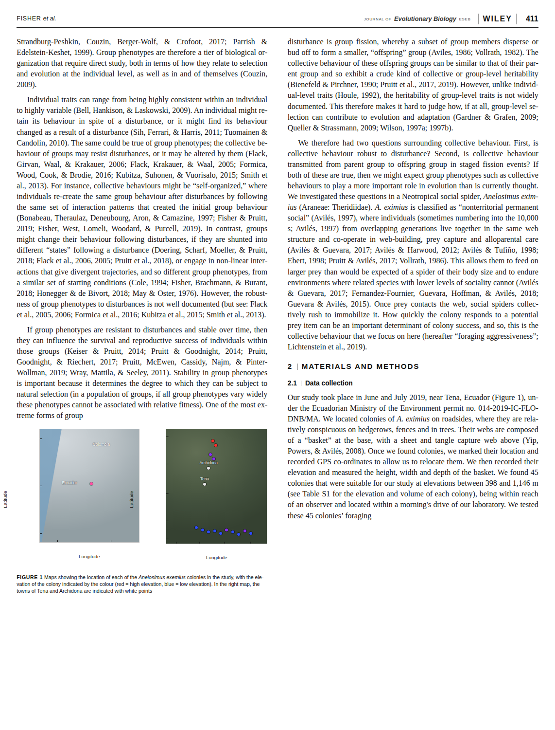Fisher et al.
Journal of Evolutionary Biology eseb
WILEY
411
Strandburg-Peshkin, Couzin, Berger-Wolf, & Crofoot, 2017; Parrish & Edelstein-Keshet, 1999). Group phenotypes are therefore a tier of biological organization that require direct study, both in terms of how they relate to selection and evolution at the individual level, as well as in and of themselves (Couzin, 2009).
Individual traits can range from being highly consistent within an individual to highly variable (Bell, Hankison, & Laskowski, 2009). An individual might retain its behaviour in spite of a disturbance, or it might find its behaviour changed as a result of a disturbance (Sih, Ferrari, & Harris, 2011; Tuomainen & Candolin, 2010). The same could be true of group phenotypes; the collective behaviour of groups may resist disturbances, or it may be altered by them (Flack, Girvan, Waal, & Krakauer, 2006; Flack, Krakauer, & Waal, 2005; Formica, Wood, Cook, & Brodie, 2016; Kubitza, Suhonen, & Vuorisalo, 2015; Smith et al., 2013). For instance, collective behaviours might be “self-organized,” where individuals re-create the same group behaviour after disturbances by following the same set of interaction patterns that created the initial group behaviour (Bonabeau, Theraulaz, Deneubourg, Aron, & Camazine, 1997; Fisher & Pruitt, 2019; Fisher, West, Lomeli, Woodard, & Purcell, 2019). In contrast, groups might change their behaviour following disturbances, if they are shunted into different “states” following a disturbance (Doering, Scharf, Moeller, & Pruitt, 2018; Flack et al., 2006, 2005; Pruitt et al., 2018), or engage in non-linear interactions that give divergent trajectories, and so different group phenotypes, from a similar set of starting conditions (Cole, 1994; Fisher, Brachmann, & Burant, 2018; Honegger & de Bivort, 2018; May & Oster, 1976). However, the robustness of group phenotypes to disturbances is not well documented (but see: Flack et al., 2005, 2006; Formica et al., 2016; Kubitza et al., 2015; Smith et al., 2013).
If group phenotypes are resistant to disturbances and stable over time, then they can influence the survival and reproductive success of individuals within those groups (Keiser & Pruitt, 2014; Pruitt & Goodnight, 2014; Pruitt, Goodnight, & Riechert, 2017; Pruitt, McEwen, Cassidy, Najm, & Pinter-Wollman, 2019; Wray, Mattila, & Seeley, 2011). Stability in group phenotypes is important because it determines the degree to which they can be subject to natural selection (in a population of groups, if all group phenotypes vary widely these phenotypes cannot be associated with relative fitness). One of the most extreme forms of group
Latitude
Colombia Ecuador
4 0 −4
−80 −75
Longitude
Latitude
Archidona Tena
−0.7 −0.8 −0.9 −1.0 −1.1
−77.9 −77.8 −77.7 −77.6
Elevation (m)
1,000 800 600 400
Longitude
FIGURE 1 Maps showing the location of each of the Anelosimus exemius colonies in the study, with the elevation of the colony indicated by the colour (red = high elevation, blue = low elevation). In the right map, the towns of Tena and Archidona are indicated with white points
disturbance is group fission, whereby a subset of group members disperse or bud off to form a smaller, “offspring” group (Aviles, 1986; Vollrath, 1982). The collective behaviour of these offspring groups can be similar to that of their parent group and so exhibit a crude kind of collective or group-level heritability (Bienefeld & Pirchner, 1990; Pruitt et al., 2017, 2019). However, unlike individual-level traits (Houle, 1992), the heritability of group-level traits is not widely documented. This therefore makes it hard to judge how, if at all, group-level selection can contribute to evolution and adaptation (Gardner & Grafen, 2009; Queller & Strassmann, 2009; Wilson, 1997a; 1997b).
We therefore had two questions surrounding collective behaviour. First, is collective behaviour robust to disturbance? Second, is collective behaviour transmitted from parent group to offspring group in staged fission events? If both of these are true, then we might expect group phenotypes such as collective behaviours to play a more important role in evolution than is currently thought. We investigated these questions in a Neotropical social spider, Anelosimus eximius (Araneae: Theridiidae). A. eximius is classified as “nonterritorial permanent social” (Avilés, 1997), where individuals (sometimes numbering into the 10,000 s; Avilés, 1997) from overlapping generations live together in the same web structure and co-operate in web-building, prey capture and alloparental care (Avilés & Guevara, 2017; Avilés & Harwood, 2012; Avilés & Tufiño, 1998; Ebert, 1998; Pruitt & Avilés, 2017; Vollrath, 1986). This allows them to feed on larger prey than would be expected of a spider of their body size and to endure environments where related species with lower levels of sociality cannot (Avilés & Guevara, 2017; Fernandez-Fournier, Guevara, Hoffman, & Avilés, 2018; Guevara & Avilés, 2015). Once prey contacts the web, social spiders collectively rush to immobilize it. How quickly the colony responds to a potential prey item can be an important determinant of colony success, and so, this is the collective behaviour that we focus on here (hereafter “foraging aggressiveness”; Lichtenstein et al., 2019).
2 MATERIALS AND METHODS
2.1 Data collection
Our study took place in June and July 2019, near Tena, Ecuador (Figure 1), under the Ecuadorian Ministry of the Environment permit no. 014-2019-IC-FLO-DNB/MA. We located colonies of A. eximius on roadsides, where they are relatively conspicuous on hedgerows, fences and in trees. Their webs are composed of a “basket” at the base, with a sheet and tangle capture web above (Yip, Powers, & Avilés, 2008). Once we found colonies, we marked their location and recorded GPS co-ordinates to allow us to relocate them. We then recorded their elevation and measured the height, width and depth of the basket. We found 45 colonies that were suitable for our study at elevations between 398 and 1,146 m (see Table S1 for the elevation and volume of each colony), being within reach of an observer and located within a morning's drive of our laboratory. We tested these 45 colonies’ foraging